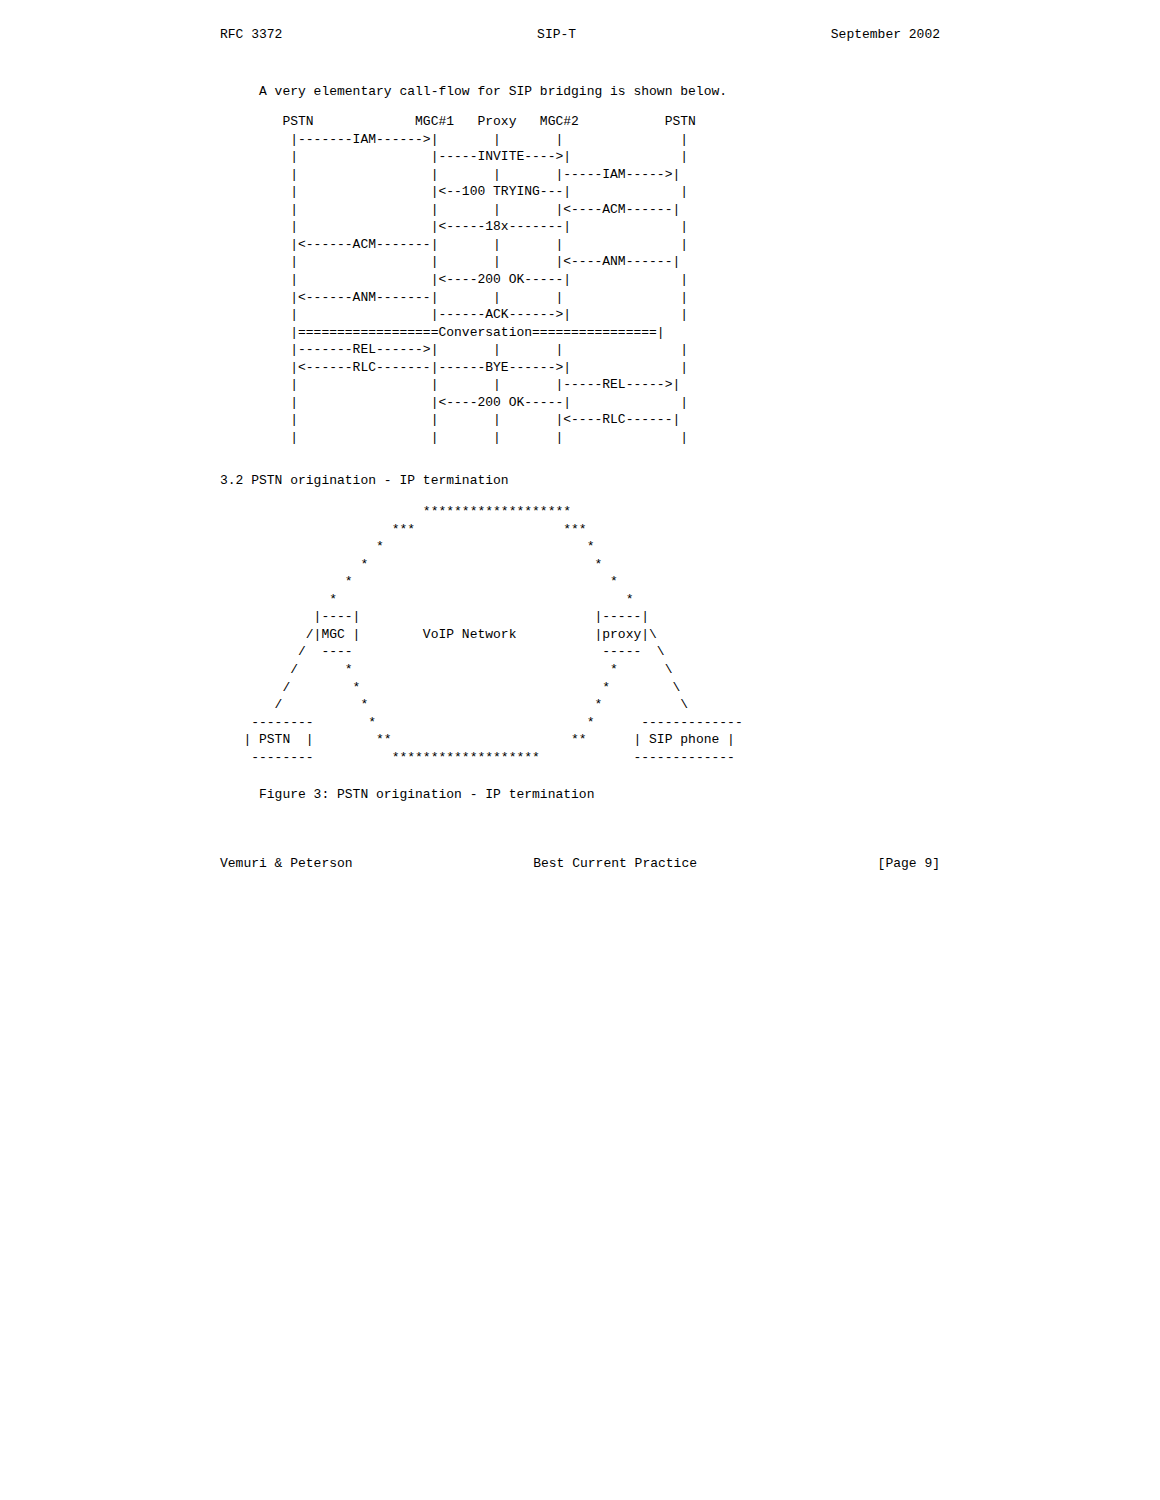RFC 3372 SIP-T September 2002
A very elementary call-flow for SIP bridging is shown below.
        PSTN             MGC#1   Proxy   MGC#2           PSTN
         |-------IAM------>|       |       |               |
         |                 |-----INVITE---->|              |
         |                 |       |       |-----IAM----->|
         |                 |<--100 TRYING---|              |
         |                 |       |       |<----ACM------|
         |                 |<-----18x-------|              |
         |<------ACM-------|       |       |               |
         |                 |       |       |<----ANM------|
         |                 |<----200 OK-----|              |
         |<------ANM-------|       |       |               |
         |                 |------ACK------>|              |
         |==================Conversation================|
         |-------REL------>|       |       |               |
         |<------RLC-------|------BYE------>|              |
         |                 |       |       |-----REL----->|
         |                 |<----200 OK-----|              |
         |                 |       |       |<----RLC------|
         |                 |       |       |               |
3.2 PSTN origination - IP termination
                          *******************
                      ***                   ***
                    *                          *
                  *                             *
                *                                 *
              *                                     *
            |----|                              |-----|
           /|MGC |        VoIP Network          |proxy|\
          /  ----                                -----  \
         /      *                                 *      \
        /        *                               *        \
       /          *                             *          \
    --------       *                           *      -------------
   | PSTN  |        **                       **      | SIP phone |
    --------          *******************            -------------
Figure 3: PSTN origination - IP termination
Vemuri & Peterson Best Current Practice [Page 9]